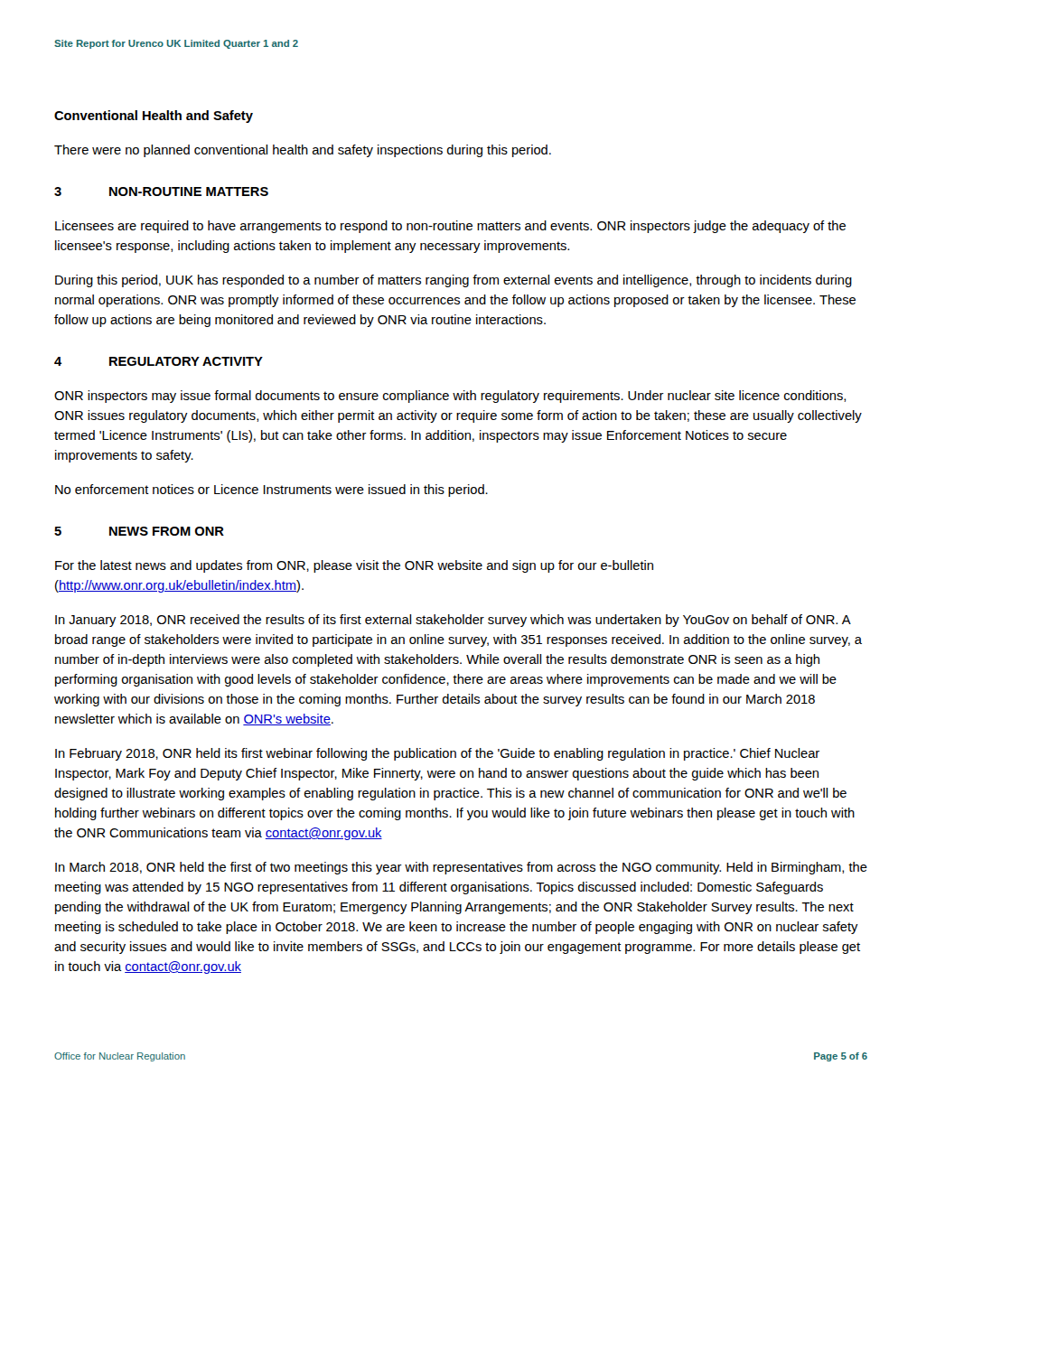Site Report for Urenco UK Limited Quarter 1 and 2
Conventional Health and Safety
There were no planned conventional health and safety inspections during this period.
3 NON-ROUTINE MATTERS
Licensees are required to have arrangements to respond to non-routine matters and events. ONR inspectors judge the adequacy of the licensee's response, including actions taken to implement any necessary improvements.
During this period, UUK has responded to a number of matters ranging from external events and intelligence, through to incidents during normal operations. ONR was promptly informed of these occurrences and the follow up actions proposed or taken by the licensee. These follow up actions are being monitored and reviewed by ONR via routine interactions.
4 REGULATORY ACTIVITY
ONR inspectors may issue formal documents to ensure compliance with regulatory requirements. Under nuclear site licence conditions, ONR issues regulatory documents, which either permit an activity or require some form of action to be taken; these are usually collectively termed 'Licence Instruments' (LIs), but can take other forms. In addition, inspectors may issue Enforcement Notices to secure improvements to safety.
No enforcement notices or Licence Instruments were issued in this period.
5 NEWS FROM ONR
For the latest news and updates from ONR, please visit the ONR website and sign up for our e-bulletin (http://www.onr.org.uk/ebulletin/index.htm).
In January 2018, ONR received the results of its first external stakeholder survey which was undertaken by YouGov on behalf of ONR. A broad range of stakeholders were invited to participate in an online survey, with 351 responses received. In addition to the online survey, a number of in-depth interviews were also completed with stakeholders. While overall the results demonstrate ONR is seen as a high performing organisation with good levels of stakeholder confidence, there are areas where improvements can be made and we will be working with our divisions on those in the coming months. Further details about the survey results can be found in our March 2018 newsletter which is available on ONR's website.
In February 2018, ONR held its first webinar following the publication of the 'Guide to enabling regulation in practice.' Chief Nuclear Inspector, Mark Foy and Deputy Chief Inspector, Mike Finnerty, were on hand to answer questions about the guide which has been designed to illustrate working examples of enabling regulation in practice. This is a new channel of communication for ONR and we'll be holding further webinars on different topics over the coming months. If you would like to join future webinars then please get in touch with the ONR Communications team via contact@onr.gov.uk
In March 2018, ONR held the first of two meetings this year with representatives from across the NGO community. Held in Birmingham, the meeting was attended by 15 NGO representatives from 11 different organisations. Topics discussed included: Domestic Safeguards pending the withdrawal of the UK from Euratom; Emergency Planning Arrangements; and the ONR Stakeholder Survey results. The next meeting is scheduled to take place in October 2018. We are keen to increase the number of people engaging with ONR on nuclear safety and security issues and would like to invite members of SSGs, and LCCs to join our engagement programme. For more details please get in touch via contact@onr.gov.uk
Office for Nuclear Regulation Page 5 of 6